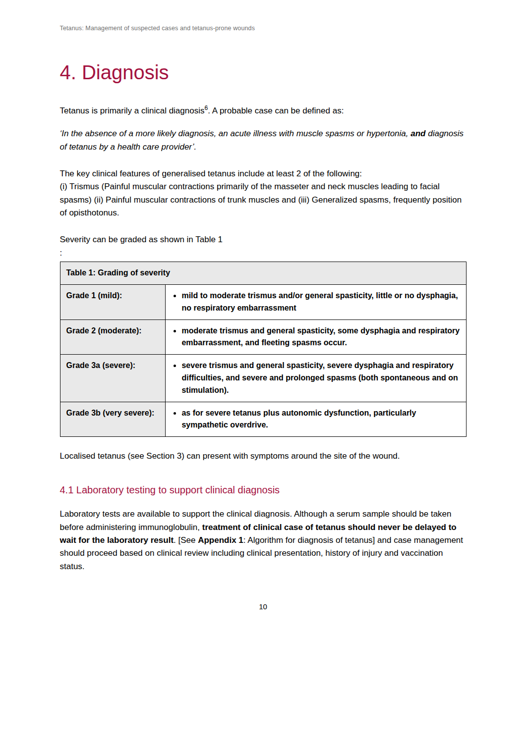Tetanus: Management of suspected cases and tetanus-prone wounds
4. Diagnosis
Tetanus is primarily a clinical diagnosis6. A probable case can be defined as:
‘In the absence of a more likely diagnosis, an acute illness with muscle spasms or hypertonia, and diagnosis of tetanus by a health care provider’.
The key clinical features of generalised tetanus include at least 2 of the following:
(i) Trismus (Painful muscular contractions primarily of the masseter and neck muscles leading to facial spasms) (ii) Painful muscular contractions of trunk muscles and (iii) Generalized spasms, frequently position of opisthotonus.
Severity can be graded as shown in Table 1
:
Table 1: Grading of severity
| Grade 1 (mild): | mild to moderate trismus and/or general spasticity, little or no dysphagia, no respiratory embarrassment |
| Grade 2 (moderate): | moderate trismus and general spasticity, some dysphagia and respiratory embarrassment, and fleeting spasms occur. |
| Grade 3a (severe): | severe trismus and general spasticity, severe dysphagia and respiratory difficulties, and severe and prolonged spasms (both spontaneous and on stimulation). |
| Grade 3b (very severe): | as for severe tetanus plus autonomic dysfunction, particularly sympathetic overdrive. |
Localised tetanus (see Section 3) can present with symptoms around the site of the wound.
4.1 Laboratory testing to support clinical diagnosis
Laboratory tests are available to support the clinical diagnosis. Although a serum sample should be taken before administering immunoglobulin, treatment of clinical case of tetanus should never be delayed to wait for the laboratory result. [See Appendix 1: Algorithm for diagnosis of tetanus] and case management should proceed based on clinical review including clinical presentation, history of injury and vaccination status.
10